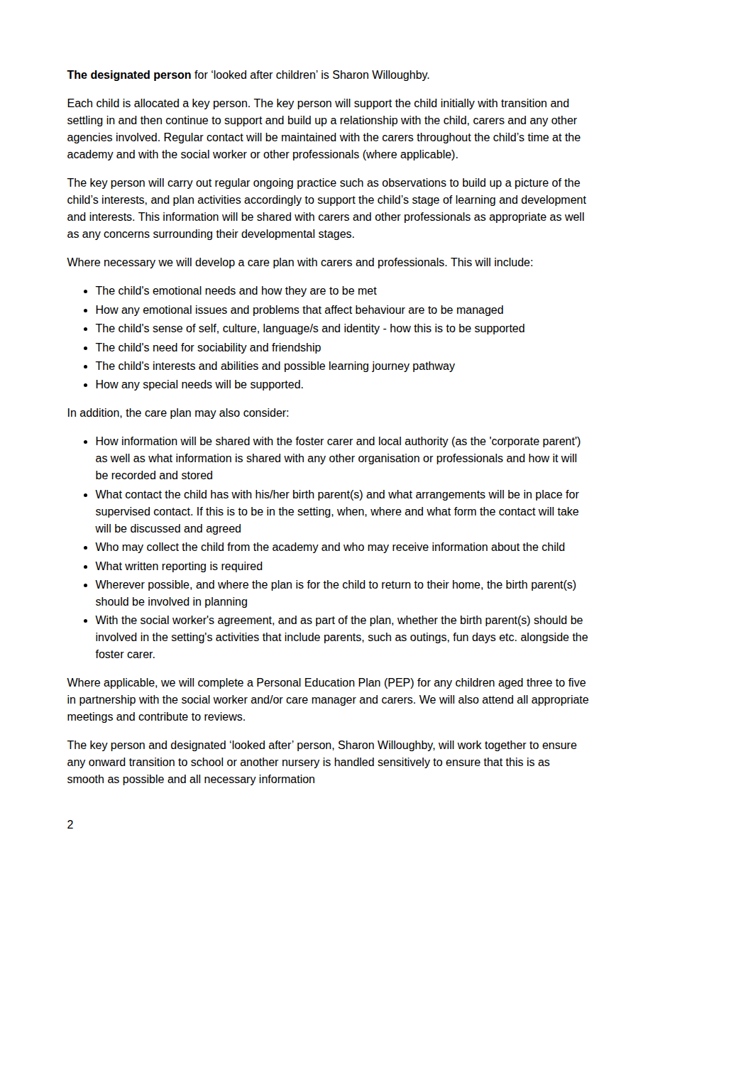The designated person for ‘looked after children’ is Sharon Willoughby.
Each child is allocated a key person. The key person will support the child initially with transition and settling in and then continue to support and build up a relationship with the child, carers and any other agencies involved. Regular contact will be maintained with the carers throughout the child’s time at the academy and with the social worker or other professionals (where applicable).
The key person will carry out regular ongoing practice such as observations to build up a picture of the child’s interests, and plan activities accordingly to support the child’s stage of learning and development and interests. This information will be shared with carers and other professionals as appropriate as well as any concerns surrounding their developmental stages.
Where necessary we will develop a care plan with carers and professionals. This will include:
The child's emotional needs and how they are to be met
How any emotional issues and problems that affect behaviour are to be managed
The child's sense of self, culture, language/s and identity - how this is to be supported
The child's need for sociability and friendship
The child's interests and abilities and possible learning journey pathway
How any special needs will be supported.
In addition, the care plan may also consider:
How information will be shared with the foster carer and local authority (as the 'corporate parent') as well as what information is shared with any other organisation or professionals and how it will be recorded and stored
What contact the child has with his/her birth parent(s) and what arrangements will be in place for supervised contact. If this is to be in the setting, when, where and what form the contact will take will be discussed and agreed
Who may collect the child from the academy and who may receive information about the child
What written reporting is required
Wherever possible, and where the plan is for the child to return to their home, the birth parent(s) should be involved in planning
With the social worker's agreement, and as part of the plan, whether the birth parent(s) should be involved in the setting's activities that include parents, such as outings, fun days etc. alongside the foster carer.
Where applicable, we will complete a Personal Education Plan (PEP) for any children aged three to five in partnership with the social worker and/or care manager and carers. We will also attend all appropriate meetings and contribute to reviews.
The key person and designated ‘looked after’ person, Sharon Willoughby, will work together to ensure any onward transition to school or another nursery is handled sensitively to ensure that this is as smooth as possible and all necessary information
2